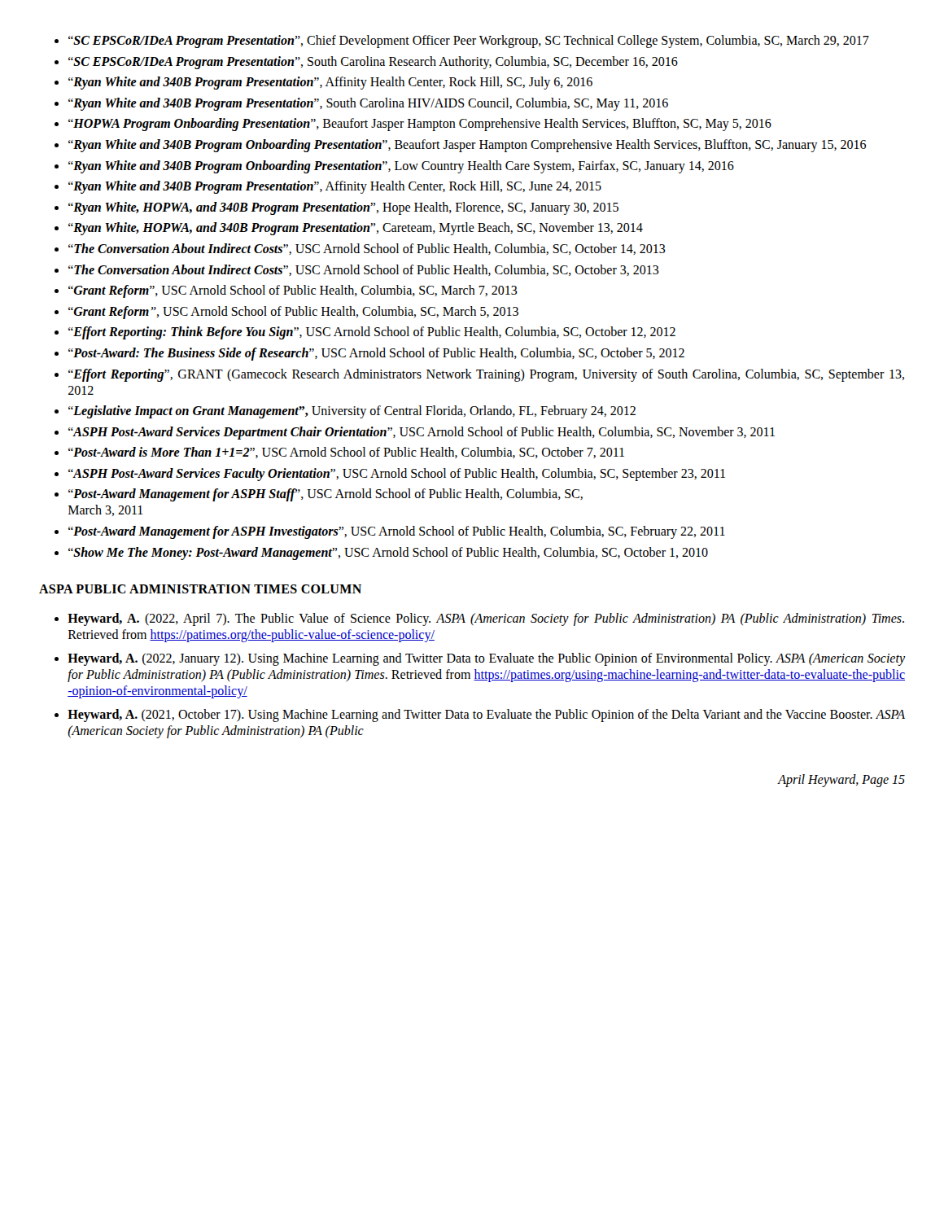“SC EPSCoR/IDeA Program Presentation”, Chief Development Officer Peer Workgroup, SC Technical College System, Columbia, SC, March 29, 2017
“SC EPSCoR/IDeA Program Presentation”, South Carolina Research Authority, Columbia, SC, December 16, 2016
“Ryan White and 340B Program Presentation”, Affinity Health Center, Rock Hill, SC, July 6, 2016
“Ryan White and 340B Program Presentation”, South Carolina HIV/AIDS Council, Columbia, SC, May 11, 2016
“HOPWA Program Onboarding Presentation”, Beaufort Jasper Hampton Comprehensive Health Services, Bluffton, SC, May 5, 2016
“Ryan White and 340B Program Onboarding Presentation”, Beaufort Jasper Hampton Comprehensive Health Services, Bluffton, SC, January 15, 2016
“Ryan White and 340B Program Onboarding Presentation”, Low Country Health Care System, Fairfax, SC, January 14, 2016
“Ryan White and 340B Program Presentation”, Affinity Health Center, Rock Hill, SC, June 24, 2015
“Ryan White, HOPWA, and 340B Program Presentation”, Hope Health, Florence, SC, January 30, 2015
“Ryan White, HOPWA, and 340B Program Presentation”, Careteam, Myrtle Beach, SC, November 13, 2014
“The Conversation About Indirect Costs”, USC Arnold School of Public Health, Columbia, SC, October 14, 2013
“The Conversation About Indirect Costs”, USC Arnold School of Public Health, Columbia, SC, October 3, 2013
“Grant Reform”, USC Arnold School of Public Health, Columbia, SC, March 7, 2013
“Grant Reform”, USC Arnold School of Public Health, Columbia, SC, March 5, 2013
“Effort Reporting: Think Before You Sign”, USC Arnold School of Public Health, Columbia, SC, October 12, 2012
“Post-Award: The Business Side of Research”, USC Arnold School of Public Health, Columbia, SC, October 5, 2012
“Effort Reporting”, GRANT (Gamecock Research Administrators Network Training) Program, University of South Carolina, Columbia, SC, September 13, 2012
“Legislative Impact on Grant Management”, University of Central Florida, Orlando, FL, February 24, 2012
“ASPH Post-Award Services Department Chair Orientation”, USC Arnold School of Public Health, Columbia, SC, November 3, 2011
“Post-Award is More Than 1+1=2”, USC Arnold School of Public Health, Columbia, SC, October 7, 2011
“ASPH Post-Award Services Faculty Orientation”, USC Arnold School of Public Health, Columbia, SC, September 23, 2011
“Post-Award Management for ASPH Staff”, USC Arnold School of Public Health, Columbia, SC,
March 3, 2011
“Post-Award Management for ASPH Investigators”, USC Arnold School of Public Health, Columbia, SC, February 22, 2011
“Show Me The Money: Post-Award Management”, USC Arnold School of Public Health, Columbia, SC, October 1, 2010
ASPA PUBLIC ADMINISTRATION TIMES COLUMN
Heyward, A. (2022, April 7). The Public Value of Science Policy. ASPA (American Society for Public Administration) PA (Public Administration) Times. Retrieved from https://patimes.org/the-public-value-of-science-policy/
Heyward, A. (2022, January 12). Using Machine Learning and Twitter Data to Evaluate the Public Opinion of Environmental Policy. ASPA (American Society for Public Administration) PA (Public Administration) Times. Retrieved from https://patimes.org/using-machine-learning-and-twitter-data-to-evaluate-the-public-opinion-of-environmental-policy/
Heyward, A. (2021, October 17). Using Machine Learning and Twitter Data to Evaluate the Public Opinion of the Delta Variant and the Vaccine Booster. ASPA (American Society for Public Administration) PA (Public
April Heyward, Page 15